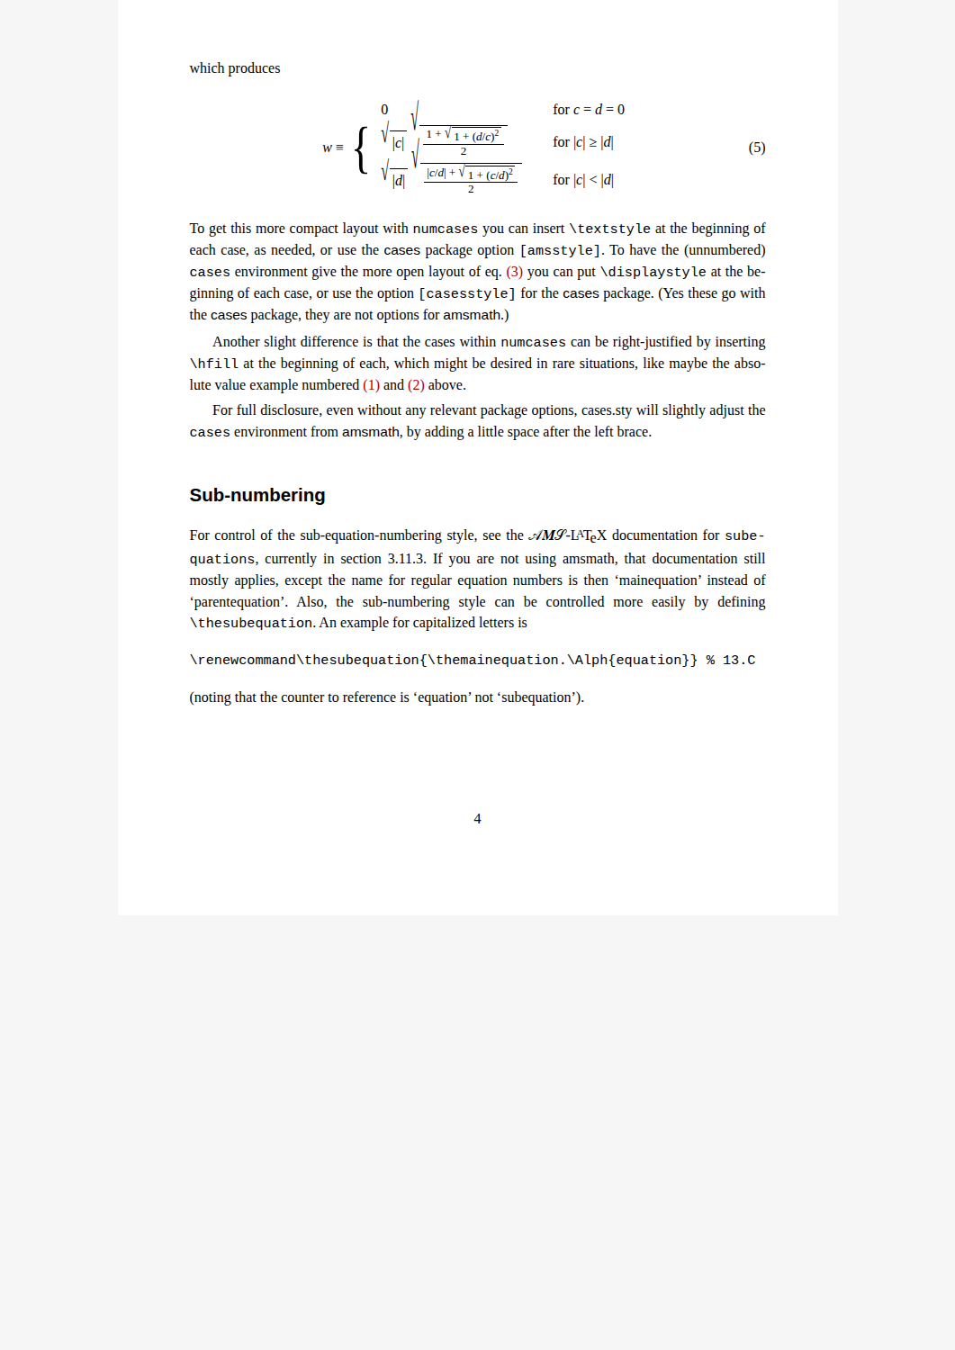which produces
w ≡ {
| 0 | for c = d = 0 |
| √ / c / √ 1 + √ 1 + ( d / c ) 2 2 | for / c / ≥ / d / |
| √ / d / √ / c / d / + √ 1 + ( c / d ) 2 2 | for / c / < / d / |
(5)
To get this more compact layout with numcases you can insert \textstyle at the beginning of each case, as needed, or use the cases package option [amsstyle]. To have the (unnumbered) cases environment give the more open layout of eq. (3) you can put \displaystyle at the beginning of each case, or use the option [casesstyle] for the cases package. (Yes these go with the cases package, they are not options for amsmath.)
Another slight difference is that the cases within numcases can be right-justified by inserting \hfill at the beginning of each, which might be desired in rare situations, like maybe the absolute value example numbered (1) and (2) above.
For full disclosure, even without any relevant package options, cases.sty will slightly adjust the cases environment from amsmath, by adding a little space after the left brace.
Sub-numbering
For control of the sub-equation-numbering style, see the 𝒜𝑴𝒮-La Te X documentation for subequations, currently in section 3.11.3. If you are not using amsmath, that documentation still mostly applies, except the name for regular equation numbers is then ‘mainequation’ instead of ‘parentequation’. Also, the sub-numbering style can be controlled more easily by defining \thesubequation. An example for capitalized letters is
\renewcommand\thesubequation{\themainequation.\Alph{equation}} % 13.C
(noting that the counter to reference is ‘equation’ not ‘subequation’).
4